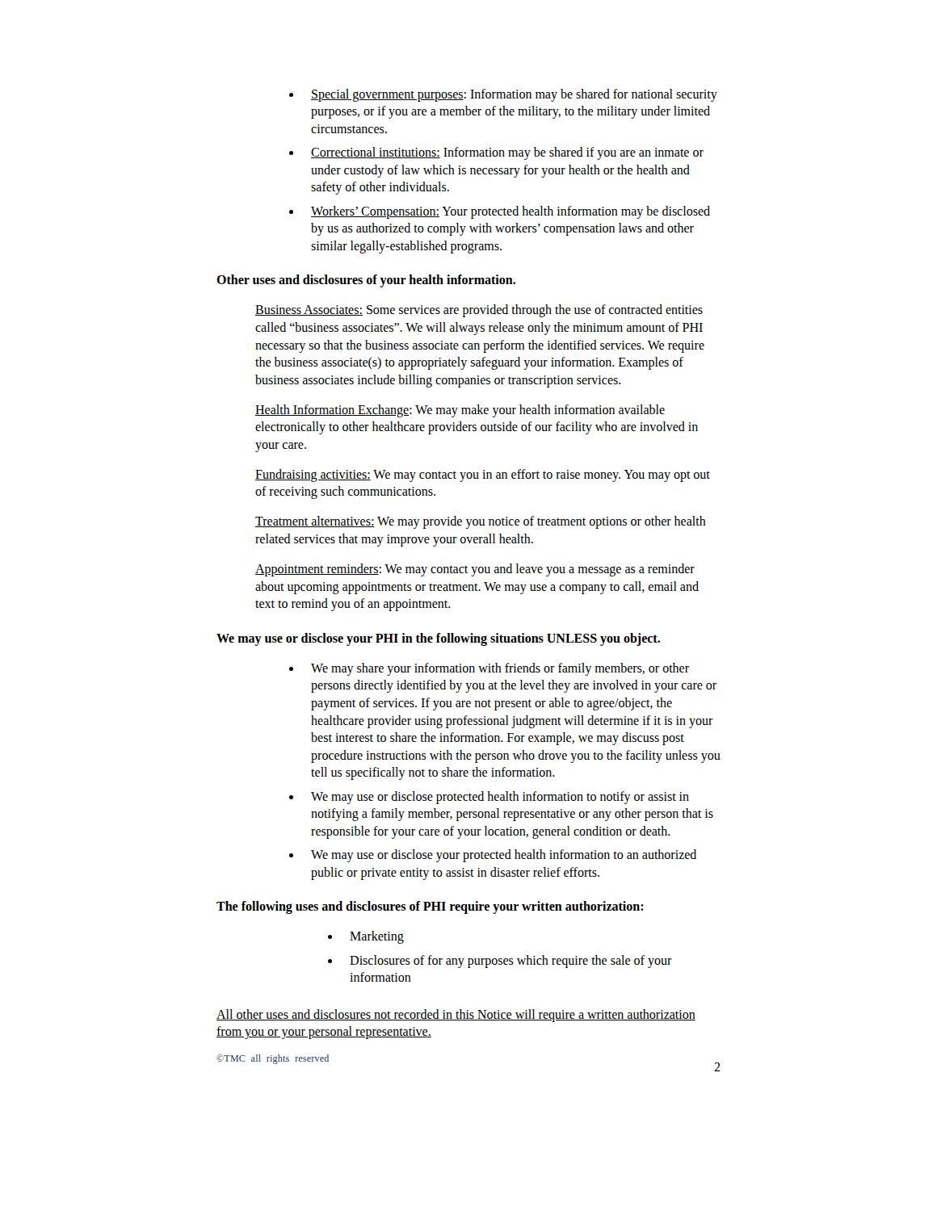Special government purposes: Information may be shared for national security purposes, or if you are a member of the military, to the military under limited circumstances.
Correctional institutions: Information may be shared if you are an inmate or under custody of law which is necessary for your health or the health and safety of other individuals.
Workers’ Compensation: Your protected health information may be disclosed by us as authorized to comply with workers’ compensation laws and other similar legally-established programs.
Other uses and disclosures of your health information.
Business Associates: Some services are provided through the use of contracted entities called “business associates”. We will always release only the minimum amount of PHI necessary so that the business associate can perform the identified services. We require the business associate(s) to appropriately safeguard your information. Examples of business associates include billing companies or transcription services.
Health Information Exchange: We may make your health information available electronically to other healthcare providers outside of our facility who are involved in your care.
Fundraising activities: We may contact you in an effort to raise money. You may opt out of receiving such communications.
Treatment alternatives: We may provide you notice of treatment options or other health related services that may improve your overall health.
Appointment reminders: We may contact you and leave you a message as a reminder about upcoming appointments or treatment. We may use a company to call, email and text to remind you of an appointment.
We may use or disclose your PHI in the following situations UNLESS you object.
We may share your information with friends or family members, or other persons directly identified by you at the level they are involved in your care or payment of services. If you are not present or able to agree/object, the healthcare provider using professional judgment will determine if it is in your best interest to share the information. For example, we may discuss post procedure instructions with the person who drove you to the facility unless you tell us specifically not to share the information.
We may use or disclose protected health information to notify or assist in notifying a family member, personal representative or any other person that is responsible for your care of your location, general condition or death.
We may use or disclose your protected health information to an authorized public or private entity to assist in disaster relief efforts.
The following uses and disclosures of PHI require your written authorization:
Marketing
Disclosures of for any purposes which require the sale of your information
All other uses and disclosures not recorded in this Notice will require a written authorization from you or your personal representative.
©TMC all rights reserved
2